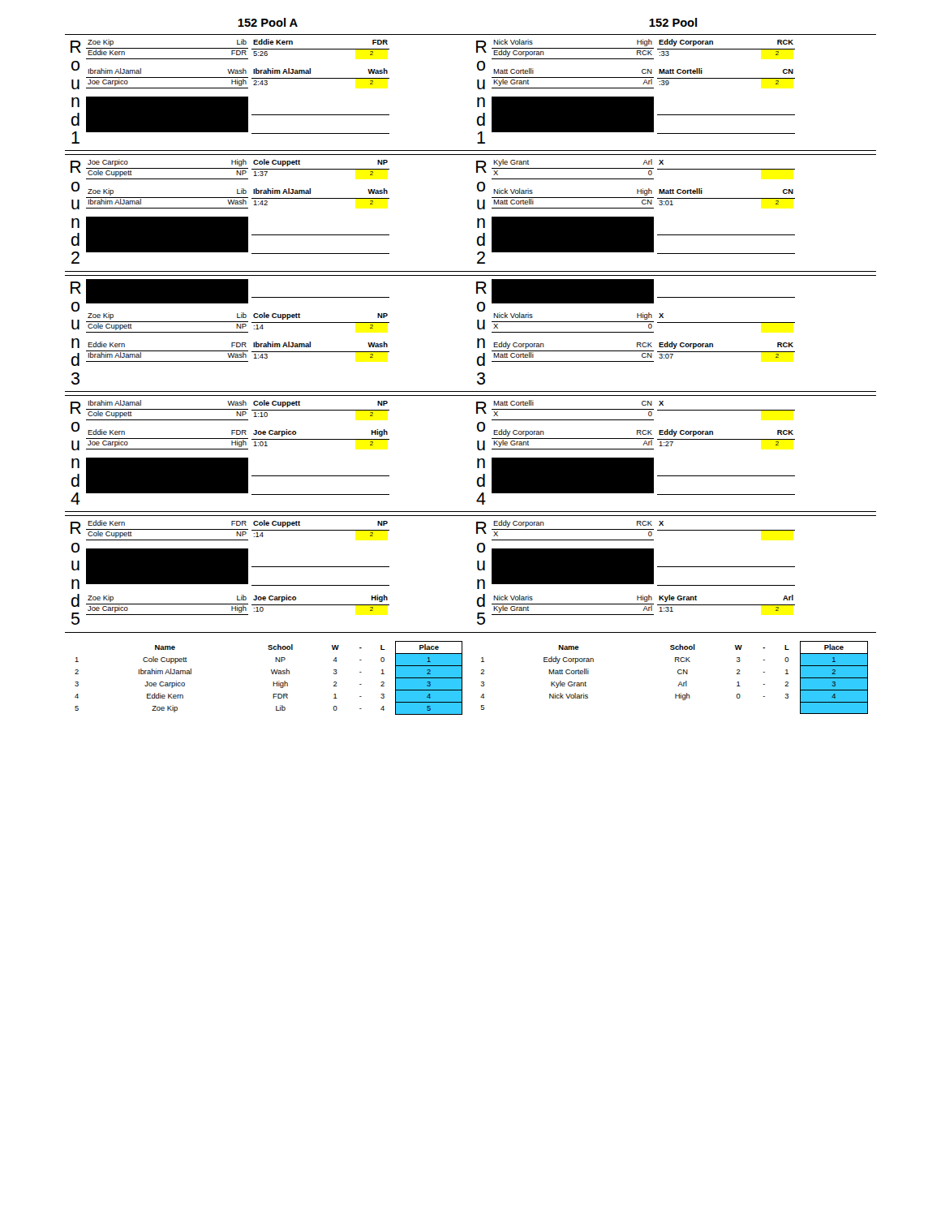152 Pool A
152 Pool
R
o
u
n
d
1
Zoe Kip Lib
Eddie Kern FDR
Eddie Kern FDR
5:262
Ibrahim AlJamal Wash
Joe Carpico High
Ibrahim AlJamal Wash
2:432
R
o
u
n
d
1
Nick Volaris High
Eddy Corporan RCK
Eddy Corporan RCK
:332
Matt Cortelli CN
Kyle Grant Arl
Matt Cortelli CN
:392
R
o
u
n
d
2
Joe Carpico High
Cole Cuppett NP
Cole Cuppett NP
1:372
Zoe Kip Lib
Ibrahim AlJamal Wash
Ibrahim AlJamal Wash
1:422
R
o
u
n
d
2
Kyle Grant Arl
X 0
X
Nick Volaris High
Matt Cortelli CN
Matt Cortelli CN
3:012
R
o
u
n
d
3
Zoe Kip Lib
Cole Cuppett NP
Cole Cuppett NP
:142
Eddie Kern FDR
Ibrahim AlJamal Wash
Ibrahim AlJamal Wash
1:432
R
o
u
n
d
3
Nick Volaris High
X 0
X
Eddy Corporan RCK
Matt Cortelli CN
Eddy Corporan RCK
3:072
R
o
u
n
d
4
Ibrahim AlJamal Wash
Cole Cuppett NP
Cole Cuppett NP
1:102
Eddie Kern FDR
Joe Carpico High
Joe Carpico High
1:012
R
o
u
n
d
4
Matt Cortelli CN
X 0
X
Eddy Corporan RCK
Kyle Grant Arl
Eddy Corporan RCK
1:272
R
o
u
n
d
5
Eddie Kern FDR
Cole Cuppett NP
Cole Cuppett NP
:142
Zoe Kip Lib
Joe Carpico High
Joe Carpico High
:102
R
o
u
n
d
5
Eddy Corporan RCK
X 0
X
Nick Volaris High
Kyle Grant Arl
Kyle Grant Arl
1:312
| | Name | School | W | - | L | Place |
| --- | --- | --- | --- | --- | --- | --- |
| 1 | Cole Cuppett | NP | 4 | - | 0 | 1 |
| 2 | Ibrahim AlJamal | Wash | 3 | - | 1 | 2 |
| 3 | Joe Carpico | High | 2 | - | 2 | 3 |
| 4 | Eddie Kern | FDR | 1 | - | 3 | 4 |
| 5 | Zoe Kip | Lib | 0 | - | 4 | 5 |
| | Name | School | W | - | L | Place |
| --- | --- | --- | --- | --- | --- | --- |
| 1 | Eddy Corporan | RCK | 3 | - | 0 | 1 |
| 2 | Matt Cortelli | CN | 2 | - | 1 | 2 |
| 3 | Kyle Grant | Arl | 1 | - | 2 | 3 |
| 4 | Nick Volaris | High | 0 | - | 3 | 4 |
| 5 | | | | | | |